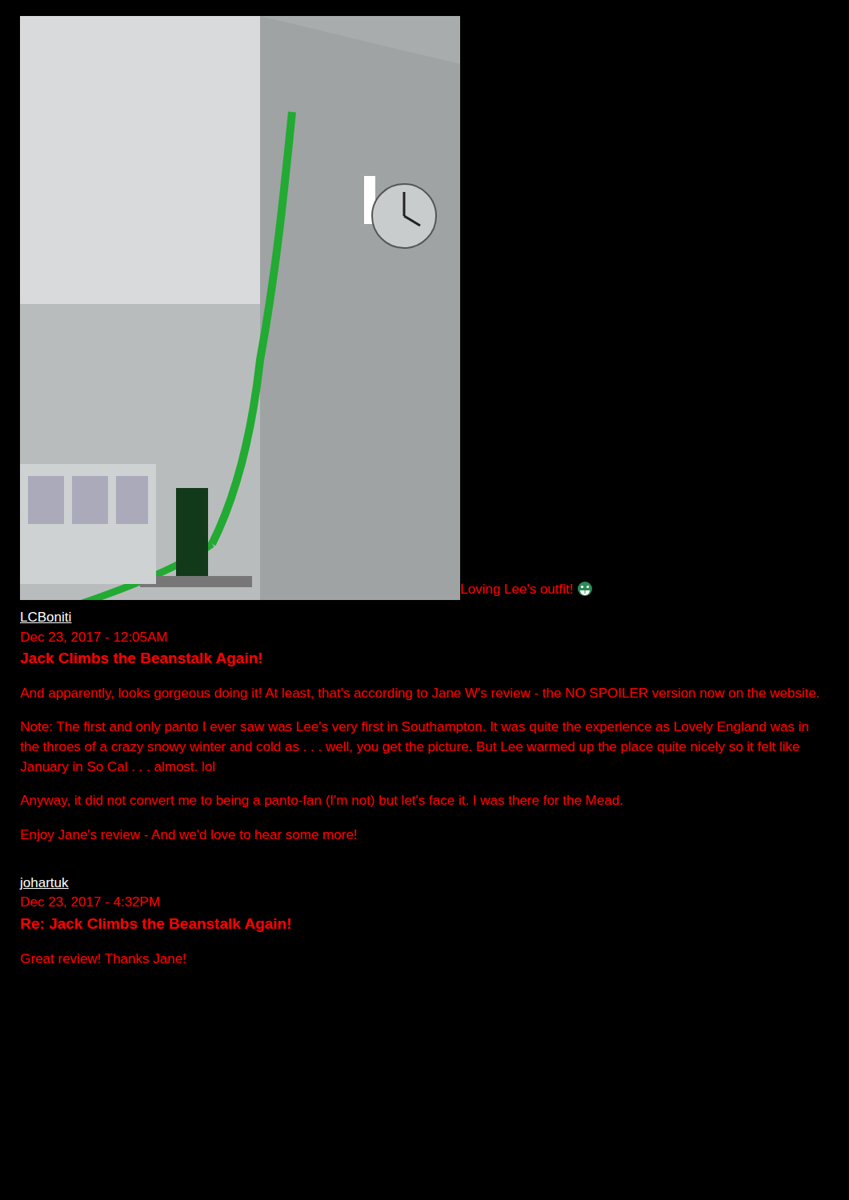Loving Lee's outfit!
LCBoniti Dec 23, 2017 - 12:05AM
Jack Climbs the Beanstalk Again!
And apparently, looks gorgeous doing it! At least, that's according to Jane W's review - the NO SPOILER version now on the website.
Note: The first and only panto I ever saw was Lee's very first in Southampton. It was quite the experience as Lovely England was in the throes of a crazy snowy winter and cold as . . . well, you get the picture. But Lee warmed up the place quite nicely so it felt like January in So Cal . . . almost. lol
Anyway, it did not convert me to being a panto-fan (I'm not) but let's face it. I was there for the Mead.
Enjoy Jane's review - And we'd love to hear some more!
johartuk Dec 23, 2017 - 4:32PM
Re: Jack Climbs the Beanstalk Again!
Great review! Thanks Jane!